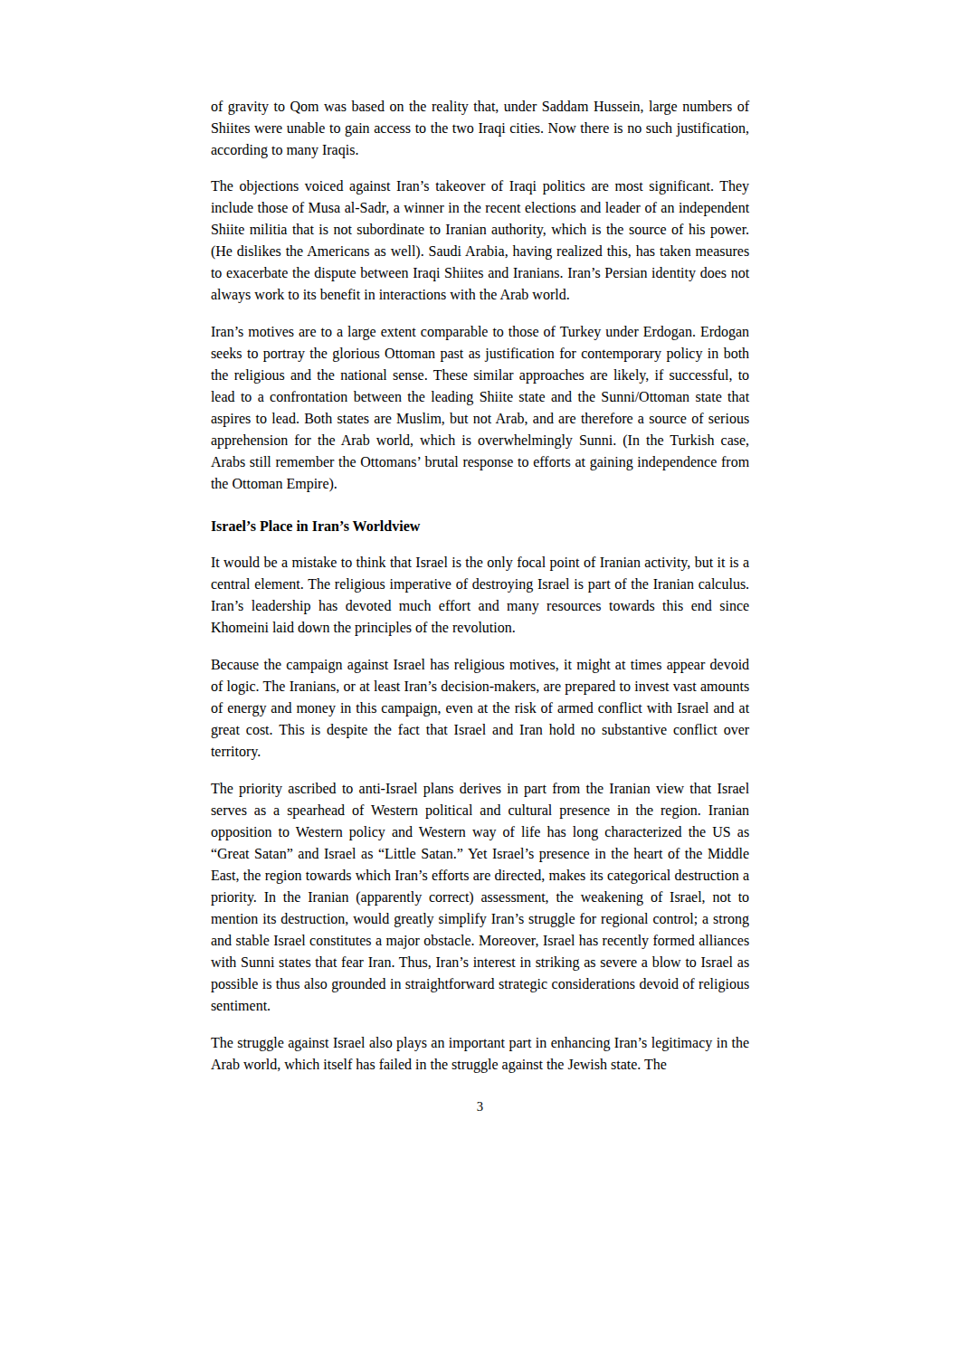of gravity to Qom was based on the reality that, under Saddam Hussein, large numbers of Shiites were unable to gain access to the two Iraqi cities. Now there is no such justification, according to many Iraqis.
The objections voiced against Iran’s takeover of Iraqi politics are most significant. They include those of Musa al-Sadr, a winner in the recent elections and leader of an independent Shiite militia that is not subordinate to Iranian authority, which is the source of his power. (He dislikes the Americans as well). Saudi Arabia, having realized this, has taken measures to exacerbate the dispute between Iraqi Shiites and Iranians. Iran’s Persian identity does not always work to its benefit in interactions with the Arab world.
Iran’s motives are to a large extent comparable to those of Turkey under Erdogan. Erdogan seeks to portray the glorious Ottoman past as justification for contemporary policy in both the religious and the national sense. These similar approaches are likely, if successful, to lead to a confrontation between the leading Shiite state and the Sunni/Ottoman state that aspires to lead. Both states are Muslim, but not Arab, and are therefore a source of serious apprehension for the Arab world, which is overwhelmingly Sunni. (In the Turkish case, Arabs still remember the Ottomans’ brutal response to efforts at gaining independence from the Ottoman Empire).
Israel’s Place in Iran’s Worldview
It would be a mistake to think that Israel is the only focal point of Iranian activity, but it is a central element. The religious imperative of destroying Israel is part of the Iranian calculus. Iran’s leadership has devoted much effort and many resources towards this end since Khomeini laid down the principles of the revolution.
Because the campaign against Israel has religious motives, it might at times appear devoid of logic. The Iranians, or at least Iran’s decision-makers, are prepared to invest vast amounts of energy and money in this campaign, even at the risk of armed conflict with Israel and at great cost. This is despite the fact that Israel and Iran hold no substantive conflict over territory.
The priority ascribed to anti-Israel plans derives in part from the Iranian view that Israel serves as a spearhead of Western political and cultural presence in the region. Iranian opposition to Western policy and Western way of life has long characterized the US as “Great Satan” and Israel as “Little Satan.” Yet Israel’s presence in the heart of the Middle East, the region towards which Iran’s efforts are directed, makes its categorical destruction a priority. In the Iranian (apparently correct) assessment, the weakening of Israel, not to mention its destruction, would greatly simplify Iran’s struggle for regional control; a strong and stable Israel constitutes a major obstacle. Moreover, Israel has recently formed alliances with Sunni states that fear Iran. Thus, Iran’s interest in striking as severe a blow to Israel as possible is thus also grounded in straightforward strategic considerations devoid of religious sentiment.
The struggle against Israel also plays an important part in enhancing Iran’s legitimacy in the Arab world, which itself has failed in the struggle against the Jewish state. The
3